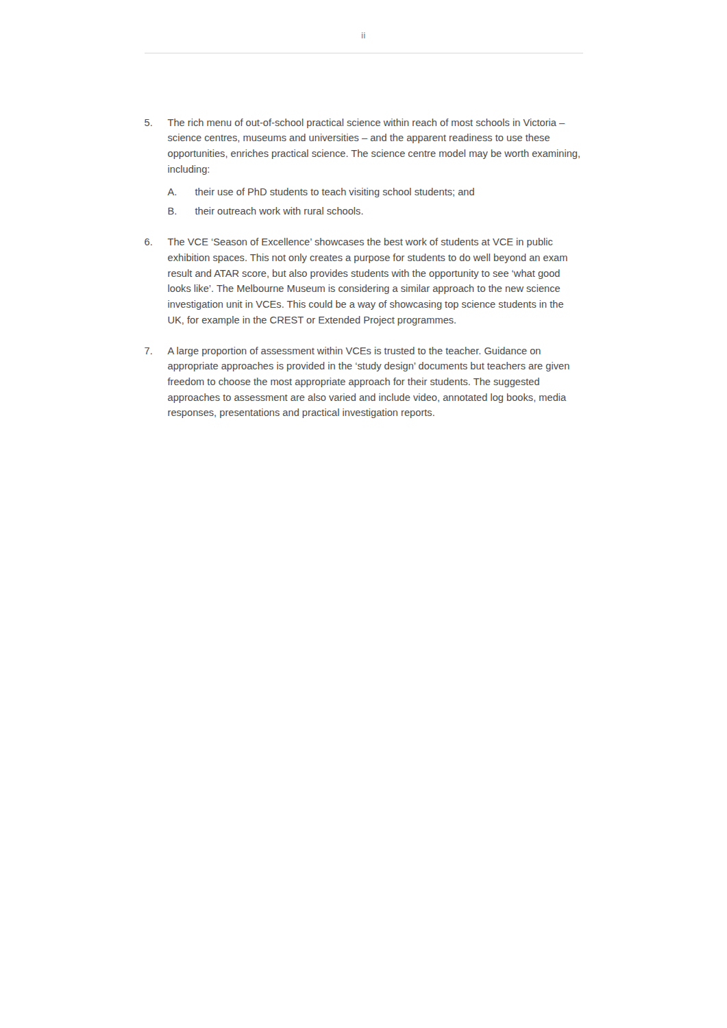ii
The rich menu of out-of-school practical science within reach of most schools in Victoria – science centres, museums and universities – and the apparent readiness to use these opportunities, enriches practical science. The science centre model may be worth examining, including:
their use of PhD students to teach visiting school students; and
their outreach work with rural schools.
The VCE ‘Season of Excellence’ showcases the best work of students at VCE in public exhibition spaces. This not only creates a purpose for students to do well beyond an exam result and ATAR score, but also provides students with the opportunity to see ‘what good looks like’. The Melbourne Museum is considering a similar approach to the new science investigation unit in VCEs. This could be a way of showcasing top science students in the UK, for example in the CREST or Extended Project programmes.
A large proportion of assessment within VCEs is trusted to the teacher. Guidance on appropriate approaches is provided in the ‘study design’ documents but teachers are given freedom to choose the most appropriate approach for their students. The suggested approaches to assessment are also varied and include video, annotated log books, media responses, presentations and practical investigation reports.